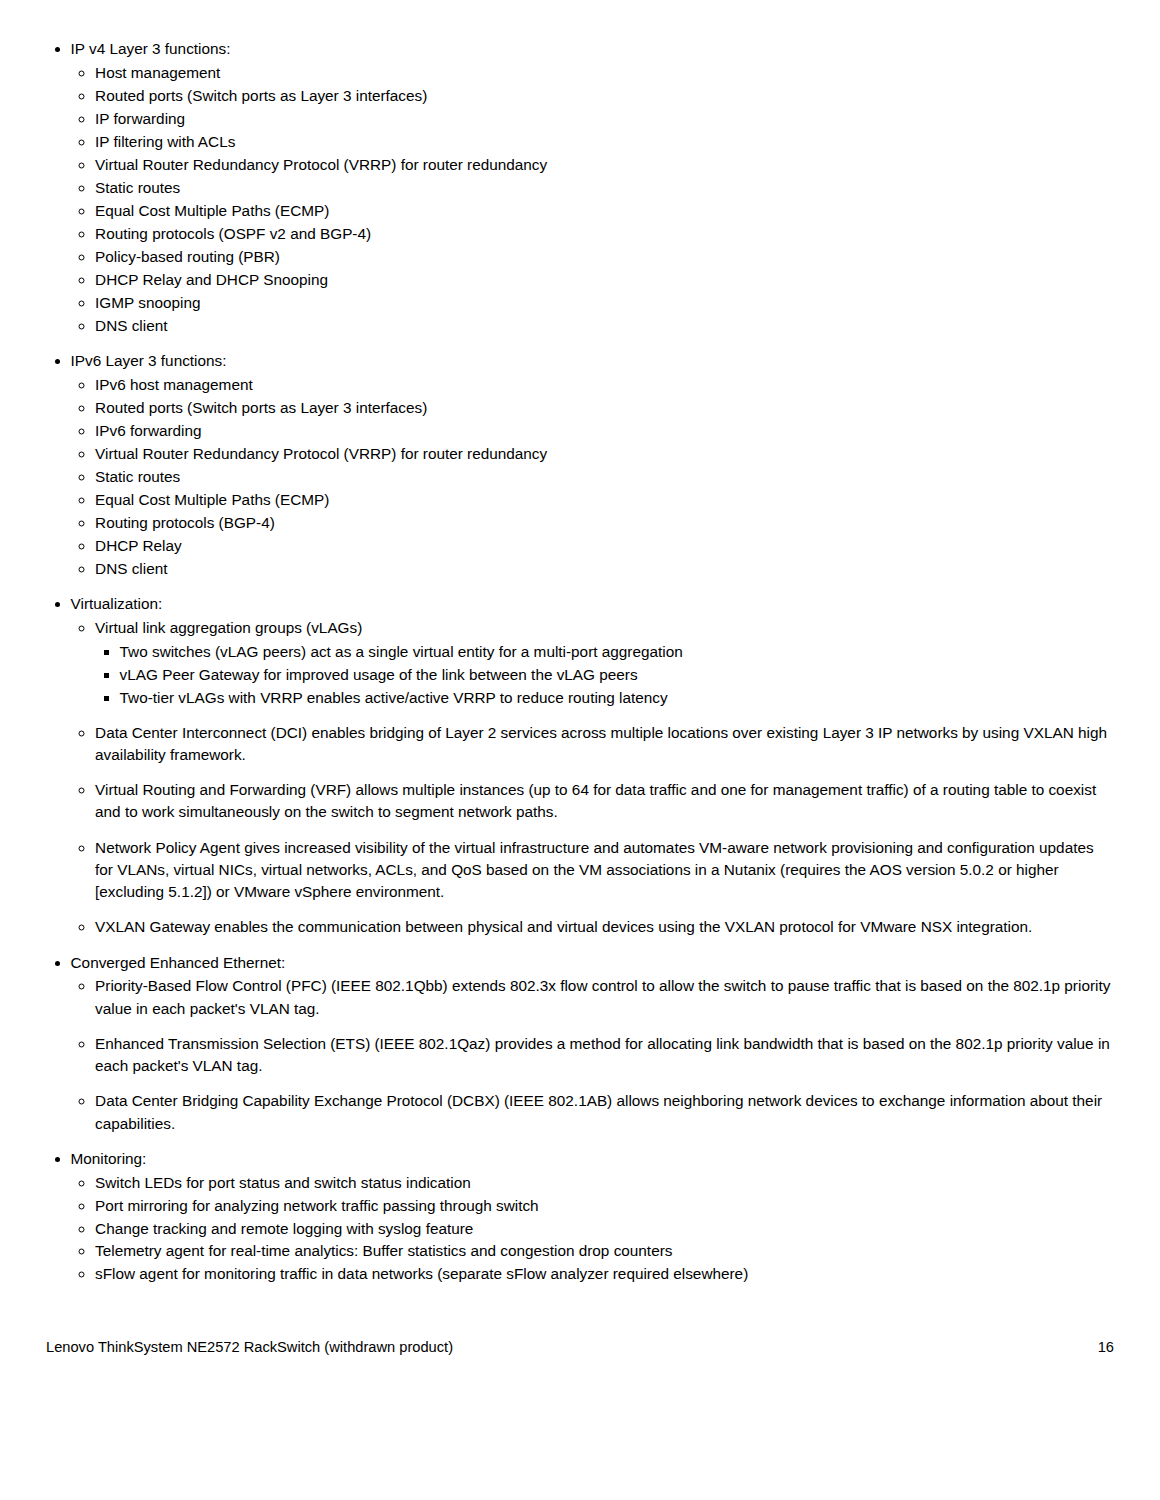IP v4 Layer 3 functions:
Host management
Routed ports (Switch ports as Layer 3 interfaces)
IP forwarding
IP filtering with ACLs
Virtual Router Redundancy Protocol (VRRP) for router redundancy
Static routes
Equal Cost Multiple Paths (ECMP)
Routing protocols (OSPF v2 and BGP-4)
Policy-based routing (PBR)
DHCP Relay and DHCP Snooping
IGMP snooping
DNS client
IPv6 Layer 3 functions:
IPv6 host management
Routed ports (Switch ports as Layer 3 interfaces)
IPv6 forwarding
Virtual Router Redundancy Protocol (VRRP) for router redundancy
Static routes
Equal Cost Multiple Paths (ECMP)
Routing protocols (BGP-4)
DHCP Relay
DNS client
Virtualization:
Virtual link aggregation groups (vLAGs)
Two switches (vLAG peers) act as a single virtual entity for a multi-port aggregation
vLAG Peer Gateway for improved usage of the link between the vLAG peers
Two-tier vLAGs with VRRP enables active/active VRRP to reduce routing latency
Data Center Interconnect (DCI) enables bridging of Layer 2 services across multiple locations over existing Layer 3 IP networks by using VXLAN high availability framework.
Virtual Routing and Forwarding (VRF) allows multiple instances (up to 64 for data traffic and one for management traffic) of a routing table to coexist and to work simultaneously on the switch to segment network paths.
Network Policy Agent gives increased visibility of the virtual infrastructure and automates VM-aware network provisioning and configuration updates for VLANs, virtual NICs, virtual networks, ACLs, and QoS based on the VM associations in a Nutanix (requires the AOS version 5.0.2 or higher [excluding 5.1.2]) or VMware vSphere environment.
VXLAN Gateway enables the communication between physical and virtual devices using the VXLAN protocol for VMware NSX integration.
Converged Enhanced Ethernet:
Priority-Based Flow Control (PFC) (IEEE 802.1Qbb) extends 802.3x flow control to allow the switch to pause traffic that is based on the 802.1p priority value in each packet's VLAN tag.
Enhanced Transmission Selection (ETS) (IEEE 802.1Qaz) provides a method for allocating link bandwidth that is based on the 802.1p priority value in each packet's VLAN tag.
Data Center Bridging Capability Exchange Protocol (DCBX) (IEEE 802.1AB) allows neighboring network devices to exchange information about their capabilities.
Monitoring:
Switch LEDs for port status and switch status indication
Port mirroring for analyzing network traffic passing through switch
Change tracking and remote logging with syslog feature
Telemetry agent for real-time analytics: Buffer statistics and congestion drop counters
sFlow agent for monitoring traffic in data networks (separate sFlow analyzer required elsewhere)
Lenovo ThinkSystem NE2572 RackSwitch (withdrawn product) 16